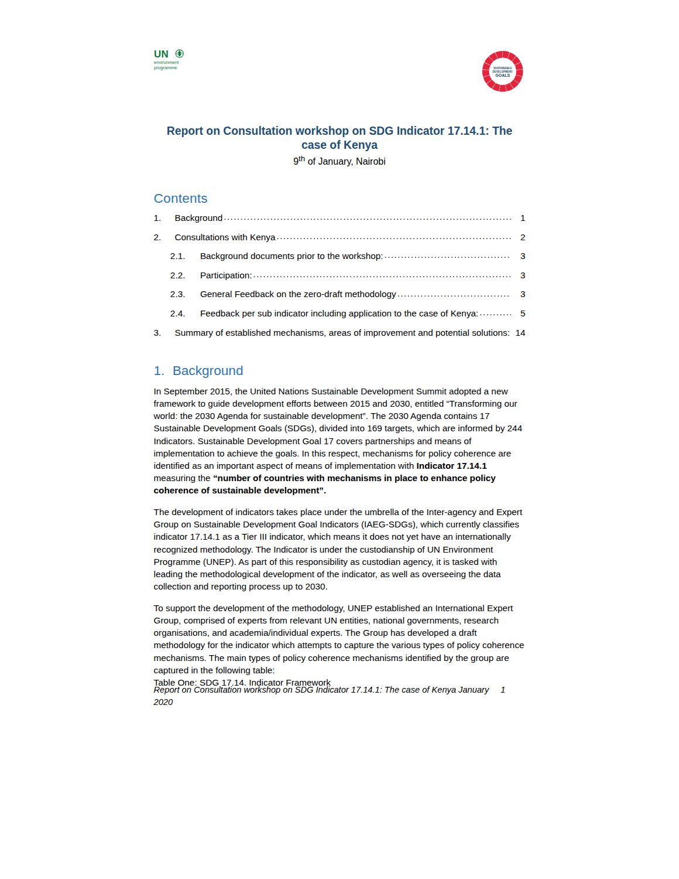UN environment programme
SUSTAINABLE DEVELOPMENT GOALS
Report on Consultation workshop on SDG Indicator 17.14.1: The case of Kenya
9th of January, Nairobi
Contents
1. Background 1
2. Consultations with Kenya 2
2.1. Background documents prior to the workshop: 3
2.2. Participation: 3
2.3. General Feedback on the zero-draft methodology 3
2.4. Feedback per sub indicator including application to the case of Kenya: 5
3. Summary of established mechanisms, areas of improvement and potential solutions: 14
1. Background
In September 2015, the United Nations Sustainable Development Summit adopted a new framework to guide development efforts between 2015 and 2030, entitled “Transforming our world: the 2030 Agenda for sustainable development”. The 2030 Agenda contains 17 Sustainable Development Goals (SDGs), divided into 169 targets, which are informed by 244 Indicators. Sustainable Development Goal 17 covers partnerships and means of implementation to achieve the goals. In this respect, mechanisms for policy coherence are identified as an important aspect of means of implementation with Indicator 17.14.1 measuring the “number of countries with mechanisms in place to enhance policy coherence of sustainable development”.
The development of indicators takes place under the umbrella of the Inter-agency and Expert Group on Sustainable Development Goal Indicators (IAEG-SDGs), which currently classifies indicator 17.14.1 as a Tier III indicator, which means it does not yet have an internationally recognized methodology. The Indicator is under the custodianship of UN Environment Programme (UNEP). As part of this responsibility as custodian agency, it is tasked with leading the methodological development of the indicator, as well as overseeing the data collection and reporting process up to 2030.
To support the development of the methodology, UNEP established an International Expert Group, comprised of experts from relevant UN entities, national governments, research organisations, and academia/individual experts. The Group has developed a draft methodology for the indicator which attempts to capture the various types of policy coherence mechanisms. The main types of policy coherence mechanisms identified by the group are captured in the following table:
Table One: SDG 17.14. Indicator Framework
Report on Consultation workshop on SDG Indicator 17.14.1: The case of Kenya January 2020 1